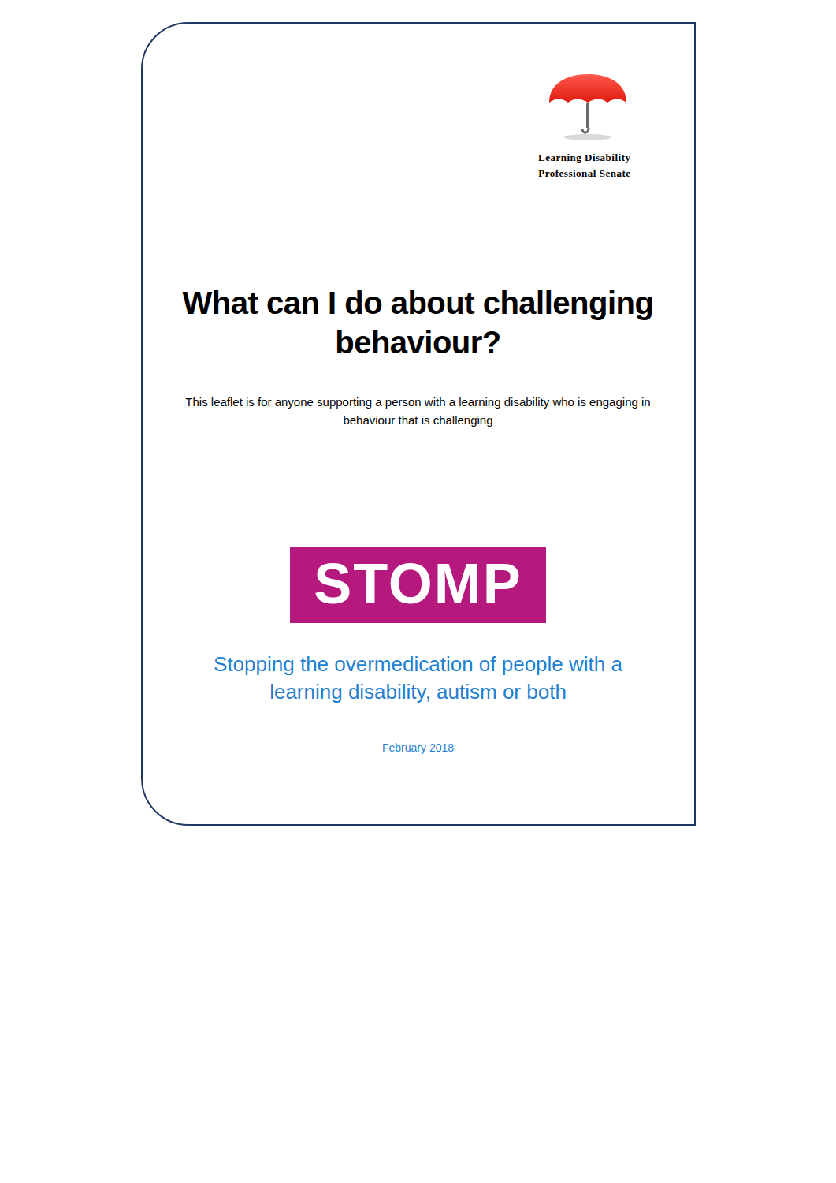Learning Disability
Professional Senate
What can I do about challenging behaviour?
This leaflet is for anyone supporting a person with a learning disability who is engaging in behaviour that is challenging
STOMP
Stopping the overmedication of people with a learning disability, autism or both
February 2018